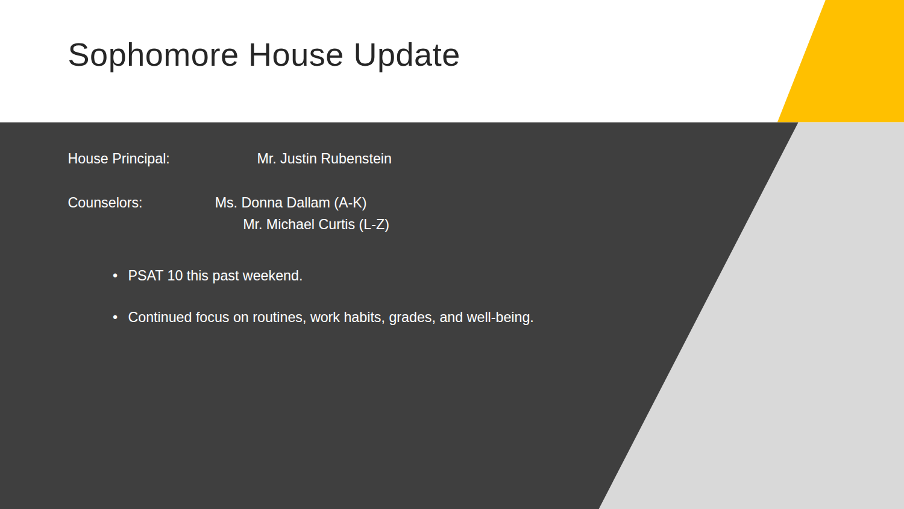Sophomore House Update
House Principal: Mr. Justin Rubenstein
Counselors: Ms. Donna Dallam (A-K)
Mr. Michael Curtis (L-Z)
PSAT 10 this past weekend.
Continued focus on routines, work habits, grades, and well-being.